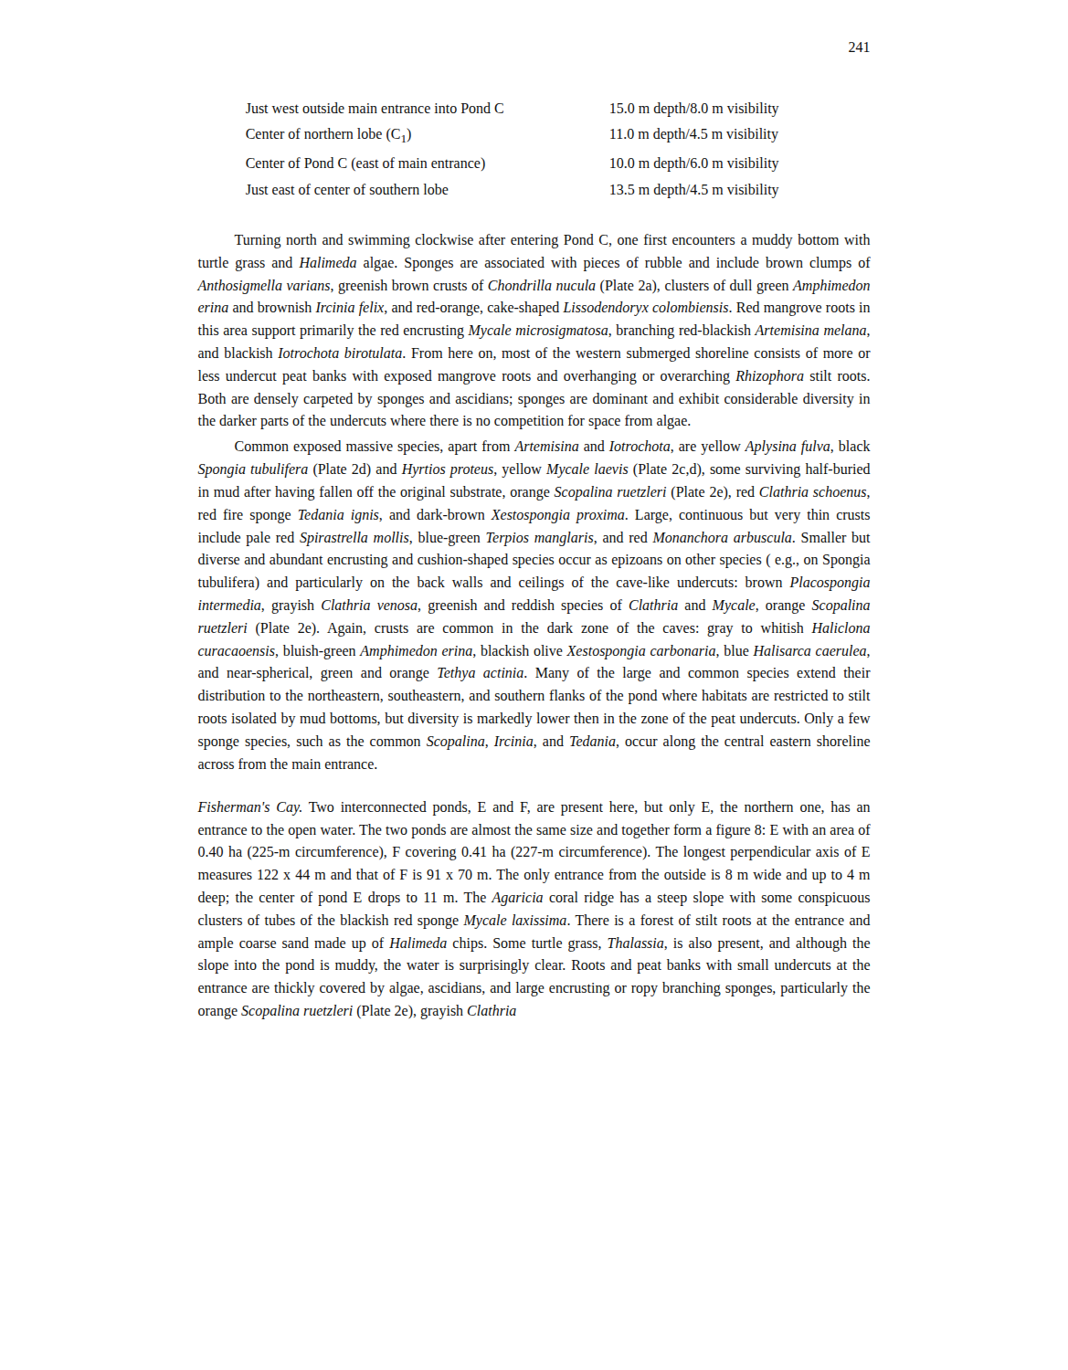241
| Just west outside main entrance into Pond C | 15.0 m depth/8.0 m visibility |
| Center of northern lobe (C 1 ) | 11.0 m depth/4.5 m visibility |
| Center of Pond C (east of main entrance) | 10.0 m depth/6.0 m visibility |
| Just east of center of southern lobe | 13.5 m depth/4.5 m visibility |
Turning north and swimming clockwise after entering Pond C, one first encounters a muddy bottom with turtle grass and Halimeda algae. Sponges are associated with pieces of rubble and include brown clumps of Anthosigmella varians, greenish brown crusts of Chondrilla nucula (Plate 2a), clusters of dull green Amphimedon erina and brownish Ircinia felix, and red-orange, cake-shaped Lissodendoryx colombiensis. Red mangrove roots in this area support primarily the red encrusting Mycale microsigmatosa, branching red-blackish Artemisina melana, and blackish Iotrochota birotulata. From here on, most of the western submerged shoreline consists of more or less undercut peat banks with exposed mangrove roots and overhanging or overarching Rhizophora stilt roots. Both are densely carpeted by sponges and ascidians; sponges are dominant and exhibit considerable diversity in the darker parts of the undercuts where there is no competition for space from algae.
Common exposed massive species, apart from Artemisina and Iotrochota, are yellow Aplysina fulva, black Spongia tubulifera (Plate 2d) and Hyrtios proteus, yellow Mycale laevis (Plate 2c,d), some surviving half-buried in mud after having fallen off the original substrate, orange Scopalina ruetzleri (Plate 2e), red Clathria schoenus, red fire sponge Tedania ignis, and dark-brown Xestospongia proxima. Large, continuous but very thin crusts include pale red Spirastrella mollis, blue-green Terpios manglaris, and red Monanchora arbuscula. Smaller but diverse and abundant encrusting and cushion-shaped species occur as epizoans on other species ( e.g., on Spongia tubulifera) and particularly on the back walls and ceilings of the cave-like undercuts: brown Placospongia intermedia, grayish Clathria venosa, greenish and reddish species of Clathria and Mycale, orange Scopalina ruetzleri (Plate 2e). Again, crusts are common in the dark zone of the caves: gray to whitish Haliclona curacaoensis, bluish-green Amphimedon erina, blackish olive Xestospongia carbonaria, blue Halisarca caerulea, and near-spherical, green and orange Tethya actinia. Many of the large and common species extend their distribution to the northeastern, southeastern, and southern flanks of the pond where habitats are restricted to stilt roots isolated by mud bottoms, but diversity is markedly lower then in the zone of the peat undercuts. Only a few sponge species, such as the common Scopalina, Ircinia, and Tedania, occur along the central eastern shoreline across from the main entrance.
Fisherman's Cay. Two interconnected ponds, E and F, are present here, but only E, the northern one, has an entrance to the open water. The two ponds are almost the same size and together form a figure 8: E with an area of 0.40 ha (225-m circumference), F covering 0.41 ha (227-m circumference). The longest perpendicular axis of E measures 122 x 44 m and that of F is 91 x 70 m. The only entrance from the outside is 8 m wide and up to 4 m deep; the center of pond E drops to 11 m. The Agaricia coral ridge has a steep slope with some conspicuous clusters of tubes of the blackish red sponge Mycale laxissima. There is a forest of stilt roots at the entrance and ample coarse sand made up of Halimeda chips. Some turtle grass, Thalassia, is also present, and although the slope into the pond is muddy, the water is surprisingly clear. Roots and peat banks with small undercuts at the entrance are thickly covered by algae, ascidians, and large encrusting or ropy branching sponges, particularly the orange Scopalina ruetzleri (Plate 2e), grayish Clathria